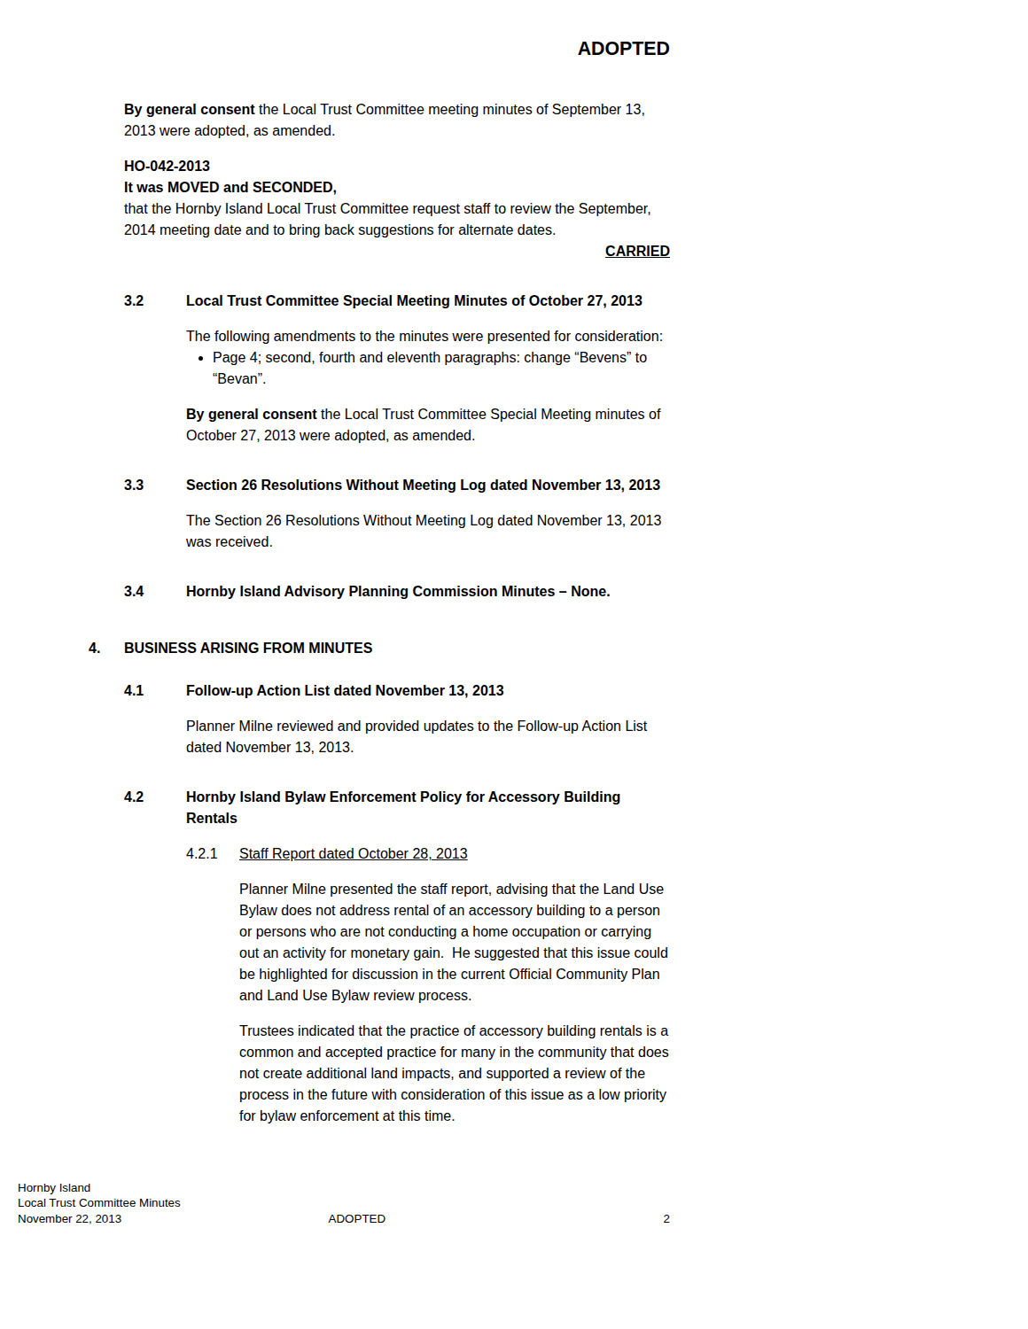ADOPTED
By general consent the Local Trust Committee meeting minutes of September 13, 2013 were adopted, as amended.
HO-042-2013
It was MOVED and SECONDED,
that the Hornby Island Local Trust Committee request staff to review the September, 2014 meeting date and to bring back suggestions for alternate dates.
CARRIED
3.2 Local Trust Committee Special Meeting Minutes of October 27, 2013
The following amendments to the minutes were presented for consideration:
Page 4; second, fourth and eleventh paragraphs: change “Bevens” to “Bevan”.
By general consent the Local Trust Committee Special Meeting minutes of October 27, 2013 were adopted, as amended.
3.3 Section 26 Resolutions Without Meeting Log dated November 13, 2013
The Section 26 Resolutions Without Meeting Log dated November 13, 2013 was received.
3.4 Hornby Island Advisory Planning Commission Minutes – None.
4. BUSINESS ARISING FROM MINUTES
4.1 Follow-up Action List dated November 13, 2013
Planner Milne reviewed and provided updates to the Follow-up Action List dated November 13, 2013.
4.2 Hornby Island Bylaw Enforcement Policy for Accessory Building Rentals
4.2.1 Staff Report dated October 28, 2013
Planner Milne presented the staff report, advising that the Land Use Bylaw does not address rental of an accessory building to a person or persons who are not conducting a home occupation or carrying out an activity for monetary gain. He suggested that this issue could be highlighted for discussion in the current Official Community Plan and Land Use Bylaw review process.
Trustees indicated that the practice of accessory building rentals is a common and accepted practice for many in the community that does not create additional land impacts, and supported a review of the process in the future with consideration of this issue as a low priority for bylaw enforcement at this time.
Hornby Island Local Trust Committee Minutes
November 22, 2013 ADOPTED 2